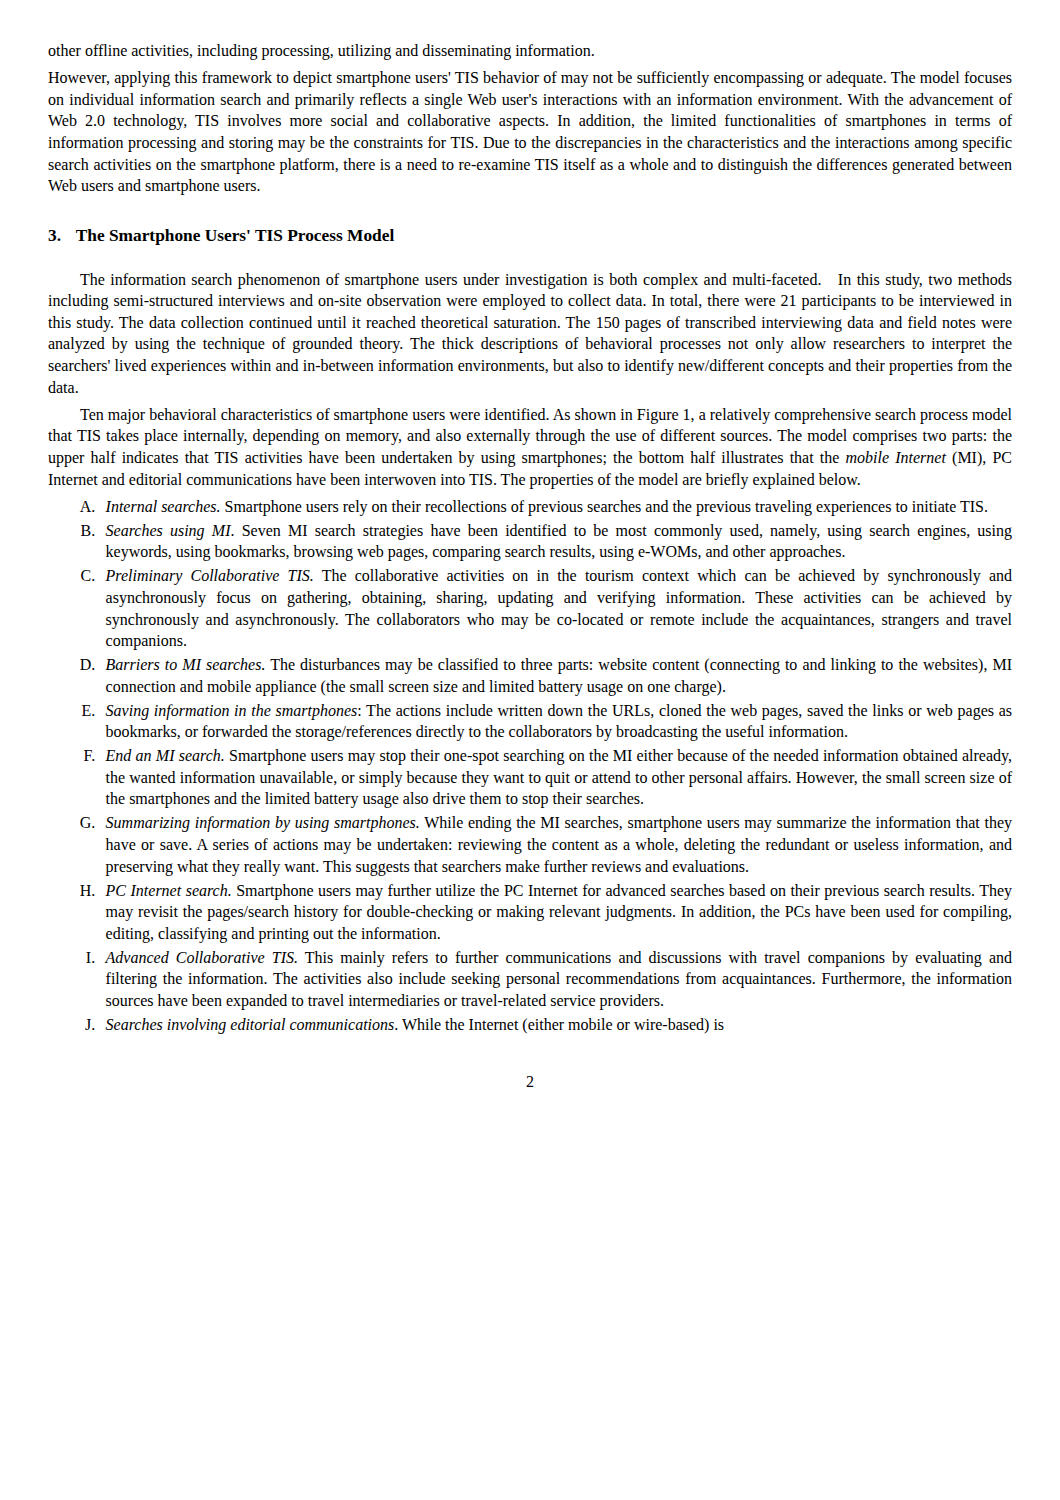other offline activities, including processing, utilizing and disseminating information.
However, applying this framework to depict smartphone users' TIS behavior of may not be sufficiently encompassing or adequate. The model focuses on individual information search and primarily reflects a single Web user's interactions with an information environment. With the advancement of Web 2.0 technology, TIS involves more social and collaborative aspects. In addition, the limited functionalities of smartphones in terms of information processing and storing may be the constraints for TIS. Due to the discrepancies in the characteristics and the interactions among specific search activities on the smartphone platform, there is a need to re-examine TIS itself as a whole and to distinguish the differences generated between Web users and smartphone users.
3. The Smartphone Users' TIS Process Model
The information search phenomenon of smartphone users under investigation is both complex and multi-faceted. In this study, two methods including semi-structured interviews and on-site observation were employed to collect data. In total, there were 21 participants to be interviewed in this study. The data collection continued until it reached theoretical saturation. The 150 pages of transcribed interviewing data and field notes were analyzed by using the technique of grounded theory. The thick descriptions of behavioral processes not only allow researchers to interpret the searchers' lived experiences within and in-between information environments, but also to identify new/different concepts and their properties from the data.
Ten major behavioral characteristics of smartphone users were identified. As shown in Figure 1, a relatively comprehensive search process model that TIS takes place internally, depending on memory, and also externally through the use of different sources. The model comprises two parts: the upper half indicates that TIS activities have been undertaken by using smartphones; the bottom half illustrates that the mobile Internet (MI), PC Internet and editorial communications have been interwoven into TIS. The properties of the model are briefly explained below.
Internal searches. Smartphone users rely on their recollections of previous searches and the previous traveling experiences to initiate TIS.
Searches using MI. Seven MI search strategies have been identified to be most commonly used, namely, using search engines, using keywords, using bookmarks, browsing web pages, comparing search results, using e-WOMs, and other approaches.
Preliminary Collaborative TIS. The collaborative activities on in the tourism context which can be achieved by synchronously and asynchronously focus on gathering, obtaining, sharing, updating and verifying information. These activities can be achieved by synchronously and asynchronously. The collaborators who may be co-located or remote include the acquaintances, strangers and travel companions.
Barriers to MI searches. The disturbances may be classified to three parts: website content (connecting to and linking to the websites), MI connection and mobile appliance (the small screen size and limited battery usage on one charge).
Saving information in the smartphones: The actions include written down the URLs, cloned the web pages, saved the links or web pages as bookmarks, or forwarded the storage/references directly to the collaborators by broadcasting the useful information.
End an MI search. Smartphone users may stop their one-spot searching on the MI either because of the needed information obtained already, the wanted information unavailable, or simply because they want to quit or attend to other personal affairs. However, the small screen size of the smartphones and the limited battery usage also drive them to stop their searches.
Summarizing information by using smartphones. While ending the MI searches, smartphone users may summarize the information that they have or save. A series of actions may be undertaken: reviewing the content as a whole, deleting the redundant or useless information, and preserving what they really want. This suggests that searchers make further reviews and evaluations.
PC Internet search. Smartphone users may further utilize the PC Internet for advanced searches based on their previous search results. They may revisit the pages/search history for double-checking or making relevant judgments. In addition, the PCs have been used for compiling, editing, classifying and printing out the information.
Advanced Collaborative TIS. This mainly refers to further communications and discussions with travel companions by evaluating and filtering the information. The activities also include seeking personal recommendations from acquaintances. Furthermore, the information sources have been expanded to travel intermediaries or travel-related service providers.
Searches involving editorial communications. While the Internet (either mobile or wire-based) is
2